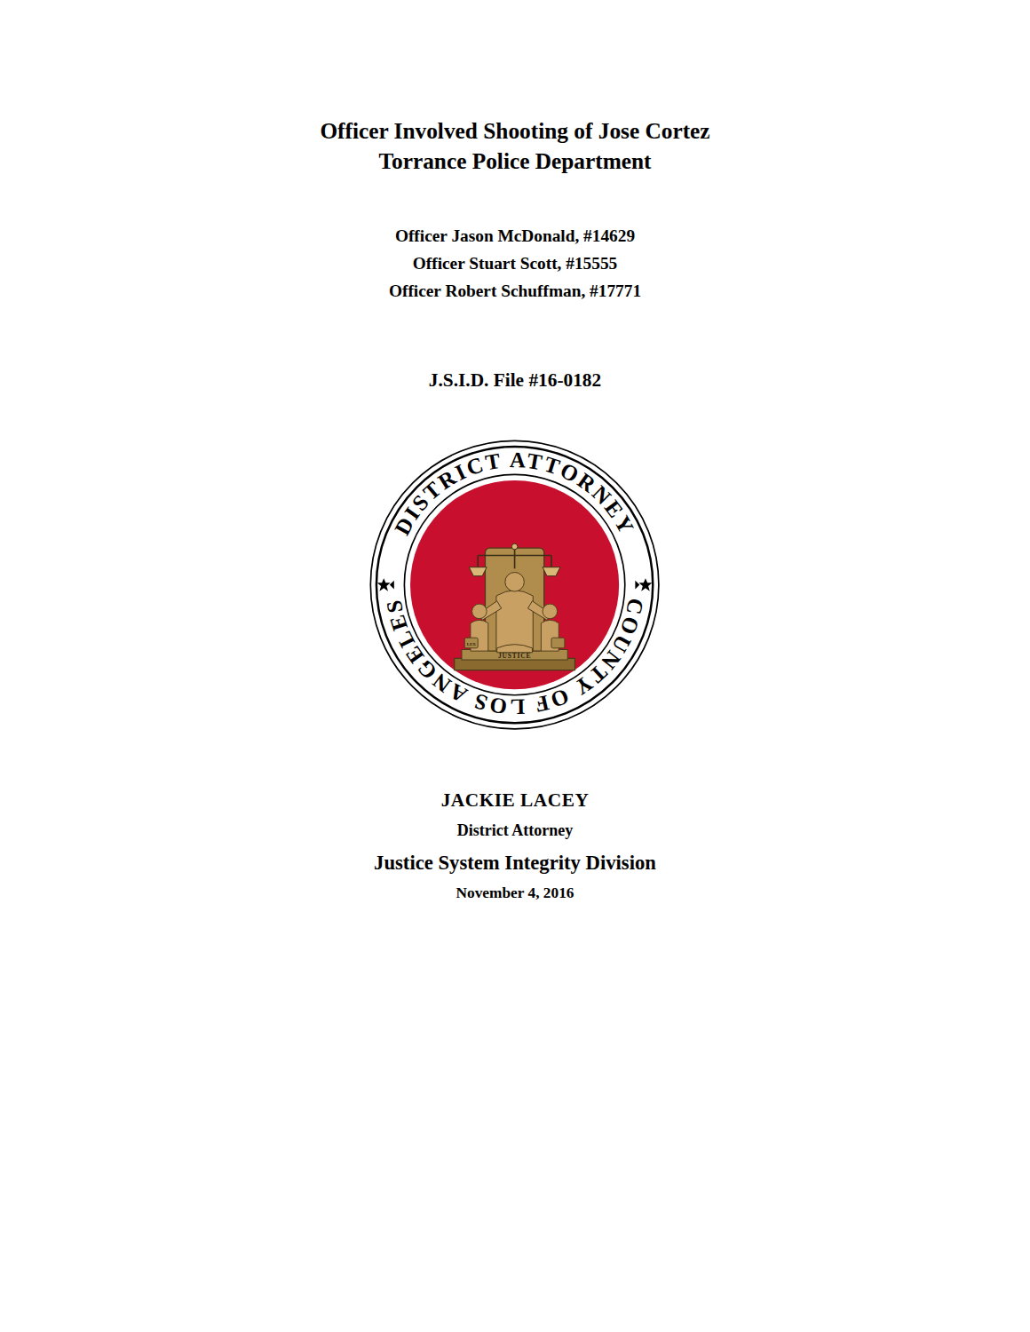Officer Involved Shooting of Jose Cortez
Torrance Police Department
Officer Jason McDonald, #14629
Officer Stuart Scott, #15555
Officer Robert Schuffman, #17771
J.S.I.D. File #16-0182
DISTRICT ATTORNEY COUNTY OF LOS ANGELES JUSTICE LEX
JACKIE LACEY
District Attorney
Justice System Integrity Division
November 4, 2016